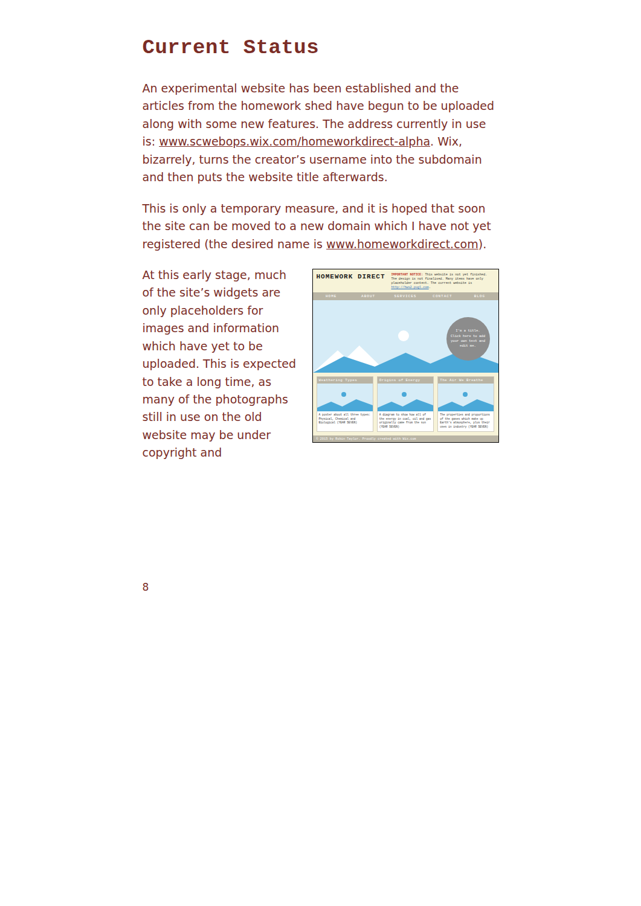Current Status
An experimental website has been established and the articles from the homework shed have begun to be uploaded along with some new features. The address currently in use is: www.scwebops.wix.com/homeworkdirect-alpha. Wix, bizarrely, turns the creator’s username into the subdomain and then puts the website title afterwards.
This is only a temporary measure, and it is hoped that soon the site can be moved to a new domain which I have not yet registered (the desired name is www.homeworkdirect.com).
At this early stage, much of the site’s widgets are only placeholders for images and information which have yet to be uploaded. This is expected to take a long time, as many of the photographs still in use on the old website may be under copyright and
HOMEWORK DIRECT
IMPORTANT NOTICE: This website is not yet finished. The design is not finalised. Many items have only placeholder content. The current website is http://hws2.pugl.com.
HOME ABOUT SERVICES CONTACT BLOG
I'm a title. Click here to add your own text and edit me.
Weathering Types
A poster about all three types: Physical, Chemical and Biological (YEAR SEVEN)
Origins of Energy
A diagram to show how all of the energy in coal, oil and gas originally came from the sun (YEAR SEVEN)
The Air We Breathe
The properties and proportions of the gases which make up Earth's atmosphere, plus their uses in industry (YEAR SEVEN)
© 2015 by Robin Taylor. Proudly created with Wix.com
8